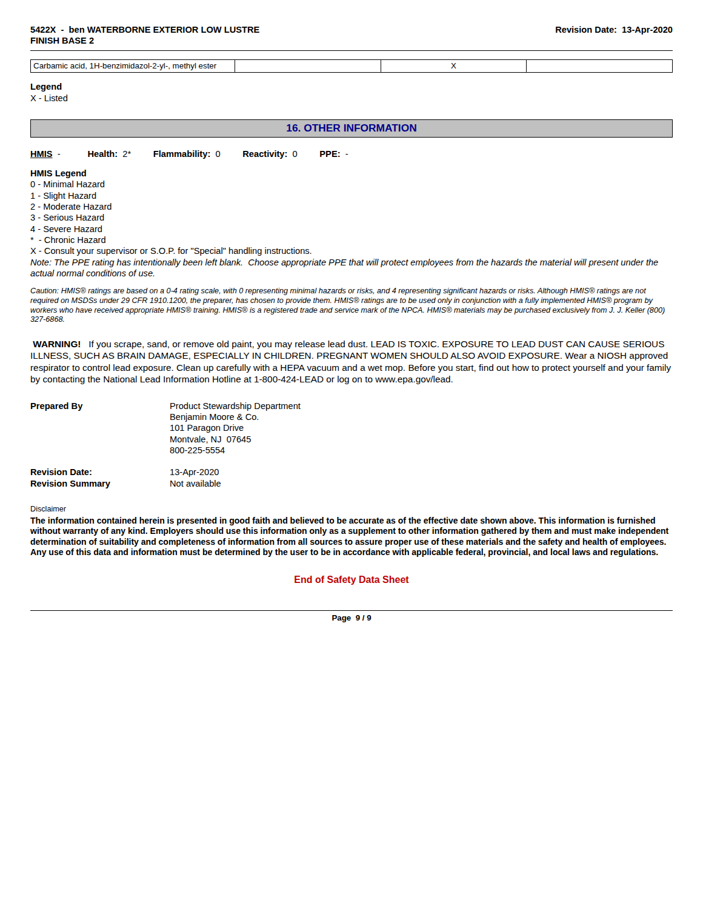5422X - ben WATERBORNE EXTERIOR LOW LUSTRE
FINISH BASE 2
Revision Date: 13-Apr-2020
| Carbamic acid, 1H-benzimidazol-2-yl-, methyl ester | | X | |
Legend
X - Listed
16. OTHER INFORMATION
HMIS - Health: 2* Flammability: 0 Reactivity: 0 PPE: -
HMIS Legend
0 - Minimal Hazard
1 - Slight Hazard
2 - Moderate Hazard
3 - Serious Hazard
4 - Severe Hazard
* - Chronic Hazard
X - Consult your supervisor or S.O.P. for "Special" handling instructions.
Note: The PPE rating has intentionally been left blank. Choose appropriate PPE that will protect employees from the hazards the material will present under the actual normal conditions of use.
Caution: HMIS® ratings are based on a 0-4 rating scale, with 0 representing minimal hazards or risks, and 4 representing significant hazards or risks. Although HMIS® ratings are not required on MSDSs under 29 CFR 1910.1200, the preparer, has chosen to provide them. HMIS® ratings are to be used only in conjunction with a fully implemented HMIS® program by workers who have received appropriate HMIS® training. HMIS® is a registered trade and service mark of the NPCA. HMIS® materials may be purchased exclusively from J. J. Keller (800) 327-6868.
WARNING! If you scrape, sand, or remove old paint, you may release lead dust. LEAD IS TOXIC. EXPOSURE TO LEAD DUST CAN CAUSE SERIOUS ILLNESS, SUCH AS BRAIN DAMAGE, ESPECIALLY IN CHILDREN. PREGNANT WOMEN SHOULD ALSO AVOID EXPOSURE. Wear a NIOSH approved respirator to control lead exposure. Clean up carefully with a HEPA vacuum and a wet mop. Before you start, find out how to protect yourself and your family by contacting the National Lead Information Hotline at 1-800-424-LEAD or log on to www.epa.gov/lead.
Prepared By
Product Stewardship Department
Benjamin Moore & Co.
101 Paragon Drive
Montvale, NJ 07645
800-225-5554
Revision Date: 13-Apr-2020
Revision Summary Not available
Disclaimer
The information contained herein is presented in good faith and believed to be accurate as of the effective date shown above. This information is furnished without warranty of any kind. Employers should use this information only as a supplement to other information gathered by them and must make independent determination of suitability and completeness of information from all sources to assure proper use of these materials and the safety and health of employees. Any use of this data and information must be determined by the user to be in accordance with applicable federal, provincial, and local laws and regulations.
End of Safety Data Sheet
Page 9 / 9